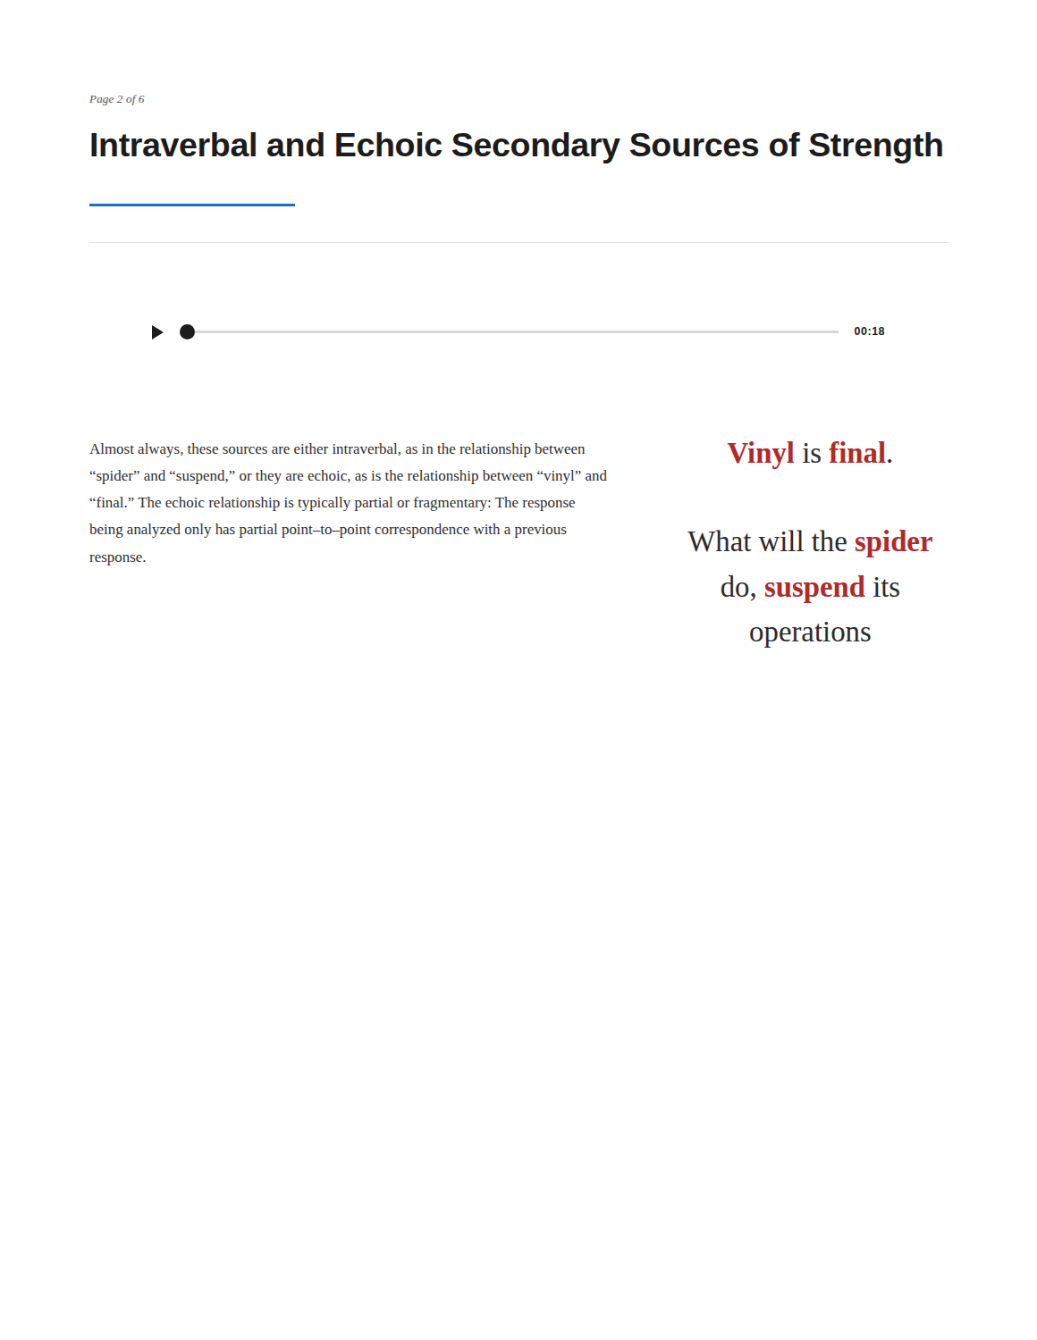Page 2 of 6
Intraverbal and Echoic Secondary Sources of Strength
00:18
Almost always, these sources are either intraverbal, as in the relationship between “spider” and “suspend,” or they are echoic, as is the relationship between “vinyl” and “final.” The echoic relationship is typically partial or fragmentary: The response being analyzed only has partial point–to–point correspondence with a previous response.
Vinyl is final.
What will the spider do, suspend its operations